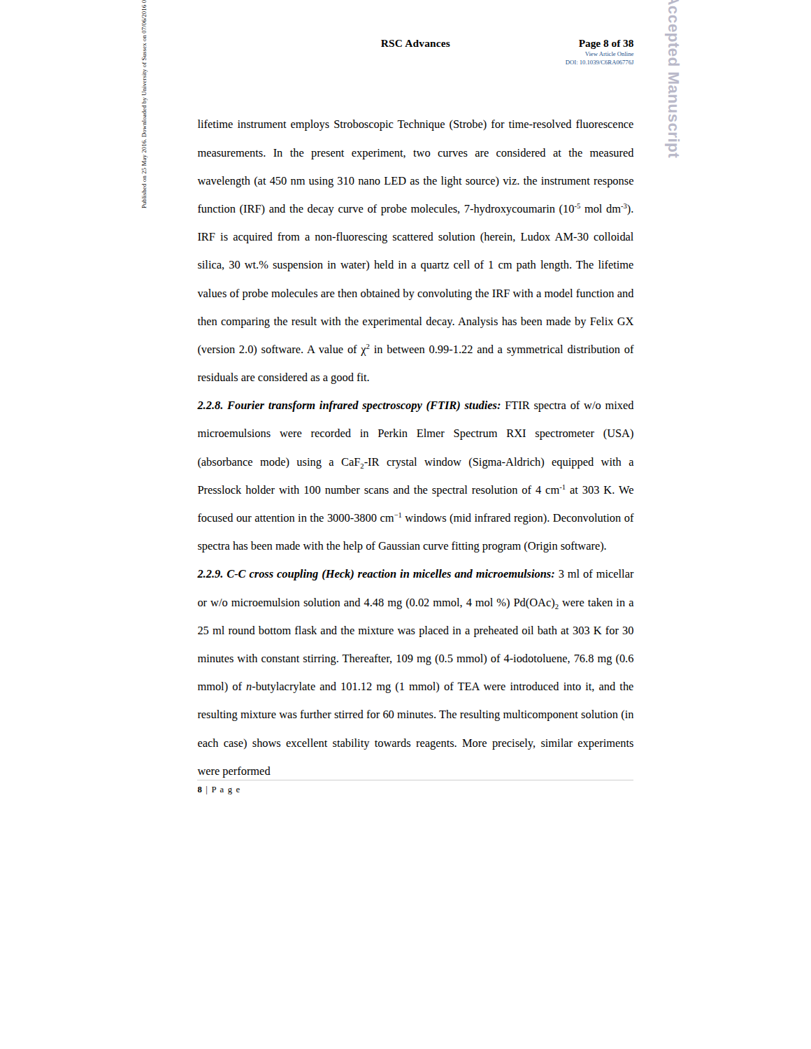RSC Advances
Page 8 of 38
View Article Online
DOI: 10.1039/C6RA06776J
Published on 25 May 2016. Downloaded by University of Sussex on 07/06/2016 07:19:46.
RSC Advances Accepted Manuscript
lifetime instrument employs Stroboscopic Technique (Strobe) for time-resolved fluorescence measurements. In the present experiment, two curves are considered at the measured wavelength (at 450 nm using 310 nano LED as the light source) viz. the instrument response function (IRF) and the decay curve of probe molecules, 7-hydroxycoumarin (10-5 mol dm-3). IRF is acquired from a non-fluorescing scattered solution (herein, Ludox AM-30 colloidal silica, 30 wt.% suspension in water) held in a quartz cell of 1 cm path length. The lifetime values of probe molecules are then obtained by convoluting the IRF with a model function and then comparing the result with the experimental decay. Analysis has been made by Felix GX (version 2.0) software. A value of χ2 in between 0.99-1.22 and a symmetrical distribution of residuals are considered as a good fit.
2.2.8. Fourier transform infrared spectroscopy (FTIR) studies: FTIR spectra of w/o mixed microemulsions were recorded in Perkin Elmer Spectrum RXI spectrometer (USA) (absorbance mode) using a CaF2-IR crystal window (Sigma-Aldrich) equipped with a Presslock holder with 100 number scans and the spectral resolution of 4 cm-1 at 303 K. We focused our attention in the 3000-3800 cm−1 windows (mid infrared region). Deconvolution of spectra has been made with the help of Gaussian curve fitting program (Origin software).
2.2.9. C-C cross coupling (Heck) reaction in micelles and microemulsions: 3 ml of micellar or w/o microemulsion solution and 4.48 mg (0.02 mmol, 4 mol %) Pd(OAc)2 were taken in a 25 ml round bottom flask and the mixture was placed in a preheated oil bath at 303 K for 30 minutes with constant stirring. Thereafter, 109 mg (0.5 mmol) of 4-iodotoluene, 76.8 mg (0.6 mmol) of n-butylacrylate and 101.12 mg (1 mmol) of TEA were introduced into it, and the resulting mixture was further stirred for 60 minutes. The resulting multicomponent solution (in each case) shows excellent stability towards reagents. More precisely, similar experiments were performed
8 | P a g e